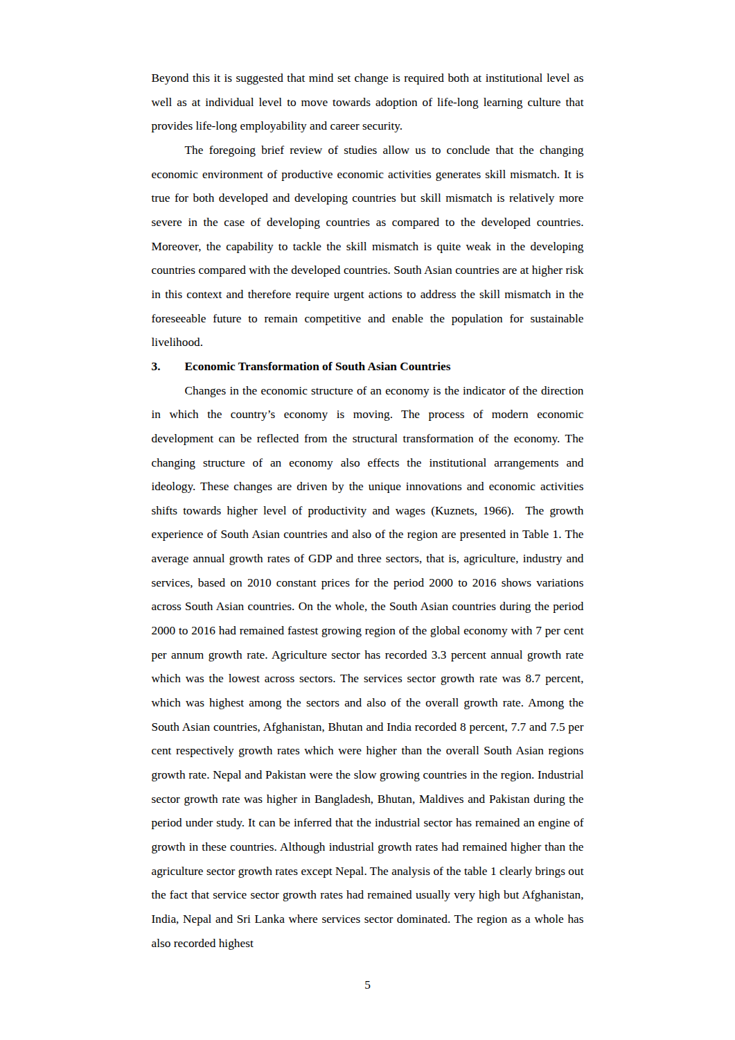Beyond this it is suggested that mind set change is required both at institutional level as well as at individual level to move towards adoption of life-long learning culture that provides life-long employability and career security.
The foregoing brief review of studies allow us to conclude that the changing economic environment of productive economic activities generates skill mismatch. It is true for both developed and developing countries but skill mismatch is relatively more severe in the case of developing countries as compared to the developed countries. Moreover, the capability to tackle the skill mismatch is quite weak in the developing countries compared with the developed countries. South Asian countries are at higher risk in this context and therefore require urgent actions to address the skill mismatch in the foreseeable future to remain competitive and enable the population for sustainable livelihood.
3. Economic Transformation of South Asian Countries
Changes in the economic structure of an economy is the indicator of the direction in which the country’s economy is moving. The process of modern economic development can be reflected from the structural transformation of the economy. The changing structure of an economy also effects the institutional arrangements and ideology. These changes are driven by the unique innovations and economic activities shifts towards higher level of productivity and wages (Kuznets, 1966). The growth experience of South Asian countries and also of the region are presented in Table 1. The average annual growth rates of GDP and three sectors, that is, agriculture, industry and services, based on 2010 constant prices for the period 2000 to 2016 shows variations across South Asian countries. On the whole, the South Asian countries during the period 2000 to 2016 had remained fastest growing region of the global economy with 7 per cent per annum growth rate. Agriculture sector has recorded 3.3 percent annual growth rate which was the lowest across sectors. The services sector growth rate was 8.7 percent, which was highest among the sectors and also of the overall growth rate. Among the South Asian countries, Afghanistan, Bhutan and India recorded 8 percent, 7.7 and 7.5 per cent respectively growth rates which were higher than the overall South Asian regions growth rate. Nepal and Pakistan were the slow growing countries in the region. Industrial sector growth rate was higher in Bangladesh, Bhutan, Maldives and Pakistan during the period under study. It can be inferred that the industrial sector has remained an engine of growth in these countries. Although industrial growth rates had remained higher than the agriculture sector growth rates except Nepal. The analysis of the table 1 clearly brings out the fact that service sector growth rates had remained usually very high but Afghanistan, India, Nepal and Sri Lanka where services sector dominated. The region as a whole has also recorded highest
5